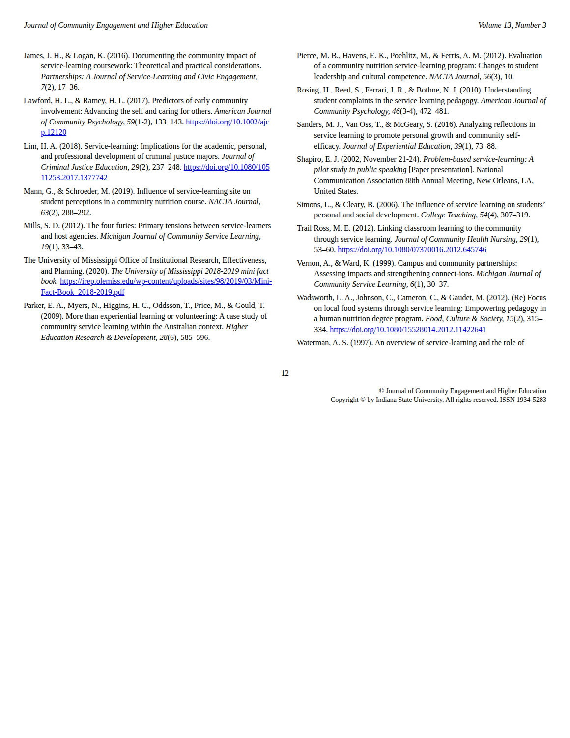Journal of Community Engagement and Higher Education Volume 13, Number 3
James, J. H., & Logan, K. (2016). Documenting the community impact of service-learning coursework: Theoretical and practical considerations. Partnerships: A Journal of Service-Learning and Civic Engagement, 7(2), 17–36.
Lawford, H. L., & Ramey, H. L. (2017). Predictors of early community involvement: Advancing the self and caring for others. American Journal of Community Psychology, 59(1-2), 133–143. https://doi.org/10.1002/ajcp.12120
Lim, H. A. (2018). Service-learning: Implications for the academic, personal, and professional development of criminal justice majors. Journal of Criminal Justice Education, 29(2), 237–248. https://doi.org/10.1080/10511253.2017.1377742
Mann, G., & Schroeder, M. (2019). Influence of service-learning site on student perceptions in a community nutrition course. NACTA Journal, 63(2), 288–292.
Mills, S. D. (2012). The four furies: Primary tensions between service-learners and host agencies. Michigan Journal of Community Service Learning, 19(1), 33–43.
The University of Mississippi Office of Institutional Research, Effectiveness, and Planning. (2020). The University of Mississippi 2018-2019 mini fact book. https://irep.olemiss.edu/wp-content/uploads/sites/98/2019/03/Mini-Fact-Book_2018-2019.pdf
Parker, E. A., Myers, N., Higgins, H. C., Oddsson, T., Price, M., & Gould, T. (2009). More than experiential learning or volunteering: A case study of community service learning within the Australian context. Higher Education Research & Development, 28(6), 585–596.
Pierce, M. B., Havens, E. K., Poehlitz, M., & Ferris, A. M. (2012). Evaluation of a community nutrition service-learning program: Changes to student leadership and cultural competence. NACTA Journal, 56(3), 10.
Rosing, H., Reed, S., Ferrari, J. R., & Bothne, N. J. (2010). Understanding student complaints in the service learning pedagogy. American Journal of Community Psychology, 46(3-4), 472–481.
Sanders, M. J., Van Oss, T., & McGeary, S. (2016). Analyzing reflections in service learning to promote personal growth and community self-efficacy. Journal of Experiential Education, 39(1), 73–88.
Shapiro, E. J. (2002, November 21-24). Problem-based service-learning: A pilot study in public speaking [Paper presentation]. National Communication Association 88th Annual Meeting, New Orleans, LA, United States.
Simons, L., & Cleary, B. (2006). The influence of service learning on students’ personal and social development. College Teaching, 54(4), 307–319.
Trail Ross, M. E. (2012). Linking classroom learning to the community through service learning. Journal of Community Health Nursing, 29(1), 53–60. https://doi.org/10.1080/07370016.2012.645746
Vernon, A., & Ward, K. (1999). Campus and community partnerships: Assessing impacts and strengthening connect-ions. Michigan Journal of Community Service Learning, 6(1), 30–37.
Wadsworth, L. A., Johnson, C., Cameron, C., & Gaudet, M. (2012). (Re) Focus on local food systems through service learning: Empowering pedagogy in a human nutrition degree program. Food, Culture & Society, 15(2), 315–334. https://doi.org/10.1080/15528014.2012.11422641
Waterman, A. S. (1997). An overview of service-learning and the role of
12
© Journal of Community Engagement and Higher Education
Copyright © by Indiana State University. All rights reserved. ISSN 1934-5283